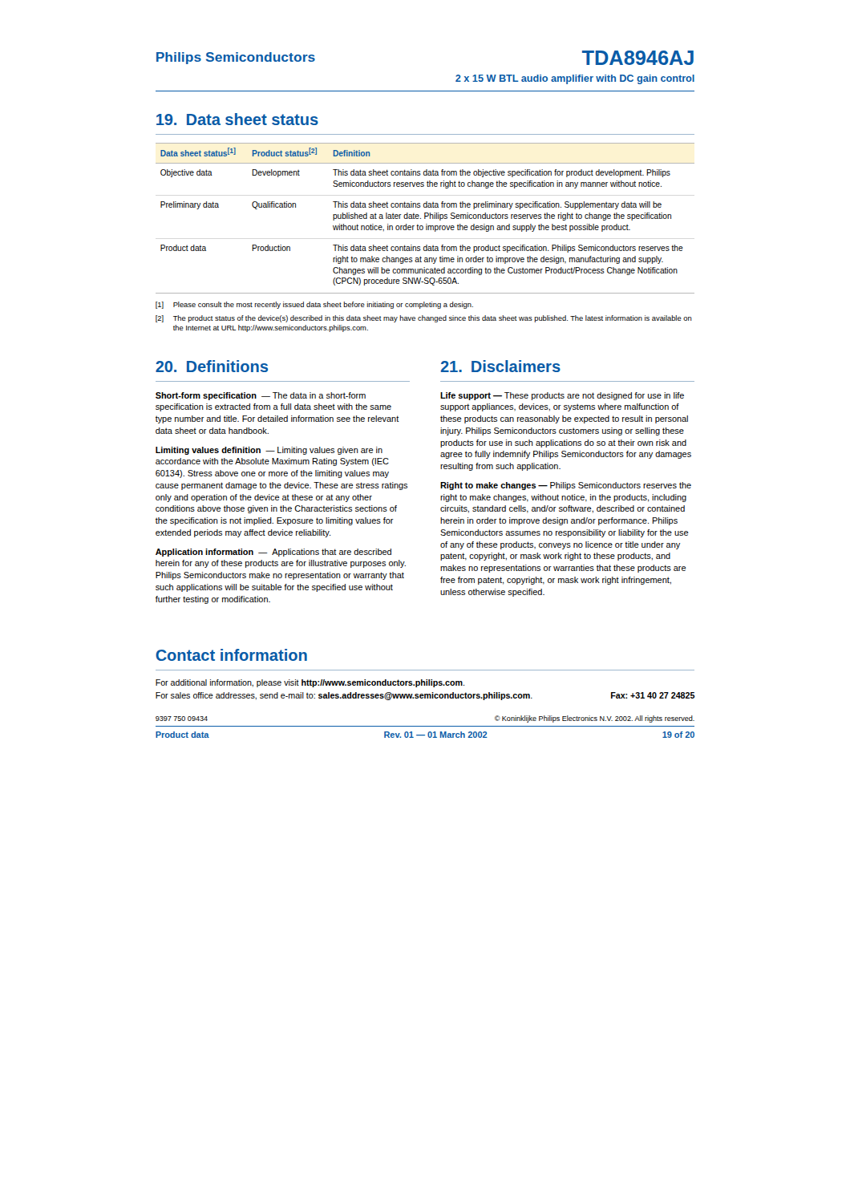Philips Semiconductors
TDA8946AJ
2 x 15 W BTL audio amplifier with DC gain control
19. Data sheet status
| Data sheet status [1] | Product status [2] | Definition |
| --- | --- | --- |
| Objective data | Development | This data sheet contains data from the objective specification for product development. Philips Semiconductors reserves the right to change the specification in any manner without notice. |
| Preliminary data | Qualification | This data sheet contains data from the preliminary specification. Supplementary data will be published at a later date. Philips Semiconductors reserves the right to change the specification without notice, in order to improve the design and supply the best possible product. |
| Product data | Production | This data sheet contains data from the product specification. Philips Semiconductors reserves the right to make changes at any time in order to improve the design, manufacturing and supply. Changes will be communicated according to the Customer Product/Process Change Notification (CPCN) procedure SNW-SQ-650A. |
[1] Please consult the most recently issued data sheet before initiating or completing a design.
[2] The product status of the device(s) described in this data sheet may have changed since this data sheet was published. The latest information is available on the Internet at URL http://www.semiconductors.philips.com.
20. Definitions
Short-form specification — The data in a short-form specification is extracted from a full data sheet with the same type number and title. For detailed information see the relevant data sheet or data handbook.
Limiting values definition — Limiting values given are in accordance with the Absolute Maximum Rating System (IEC 60134). Stress above one or more of the limiting values may cause permanent damage to the device. These are stress ratings only and operation of the device at these or at any other conditions above those given in the Characteristics sections of the specification is not implied. Exposure to limiting values for extended periods may affect device reliability.
Application information — Applications that are described herein for any of these products are for illustrative purposes only. Philips Semiconductors make no representation or warranty that such applications will be suitable for the specified use without further testing or modification.
21. Disclaimers
Life support — These products are not designed for use in life support appliances, devices, or systems where malfunction of these products can reasonably be expected to result in personal injury. Philips Semiconductors customers using or selling these products for use in such applications do so at their own risk and agree to fully indemnify Philips Semiconductors for any damages resulting from such application.
Right to make changes — Philips Semiconductors reserves the right to make changes, without notice, in the products, including circuits, standard cells, and/or software, described or contained herein in order to improve design and/or performance. Philips Semiconductors assumes no responsibility or liability for the use of any of these products, conveys no licence or title under any patent, copyright, or mask work right to these products, and makes no representations or warranties that these products are free from patent, copyright, or mask work right infringement, unless otherwise specified.
Contact information
For additional information, please visit http://www.semiconductors.philips.com.
Fax: +31 40 27 24825 For sales office addresses, send e-mail to: sales.addresses@www.semiconductors.philips.com.
9397 750 09434
© Koninklijke Philips Electronics N.V. 2002. All rights reserved.
Product data
Rev. 01 — 01 March 2002
19 of 20